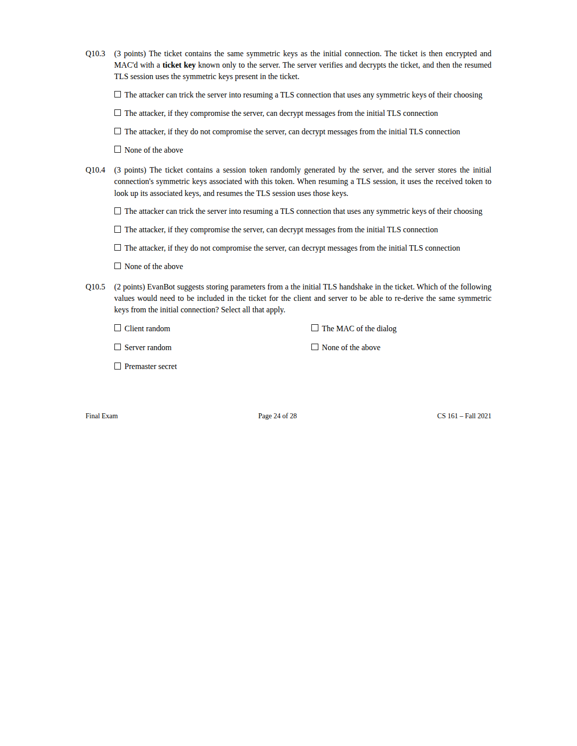Q10.3
(3 points) The ticket contains the same symmetric keys as the initial connection. The ticket is then encrypted and MAC'd with a ticket key known only to the server. The server verifies and decrypts the ticket, and then the resumed TLS session uses the symmetric keys present in the ticket.
The attacker can trick the server into resuming a TLS connection that uses any symmetric keys of their choosing
The attacker, if they compromise the server, can decrypt messages from the initial TLS connection
The attacker, if they do not compromise the server, can decrypt messages from the initial TLS connection
None of the above
Q10.4
(3 points) The ticket contains a session token randomly generated by the server, and the server stores the initial connection's symmetric keys associated with this token. When resuming a TLS session, it uses the received token to look up its associated keys, and resumes the TLS session uses those keys.
The attacker can trick the server into resuming a TLS connection that uses any symmetric keys of their choosing
The attacker, if they compromise the server, can decrypt messages from the initial TLS connection
The attacker, if they do not compromise the server, can decrypt messages from the initial TLS connection
None of the above
Q10.5
(2 points) EvanBot suggests storing parameters from a the initial TLS handshake in the ticket. Which of the following values would need to be included in the ticket for the client and server to be able to re-derive the same symmetric keys from the initial connection? Select all that apply.
Client random
Server random
Premaster secret
The MAC of the dialog
None of the above
Final Exam Page 24 of 28 CS 161 – Fall 2021